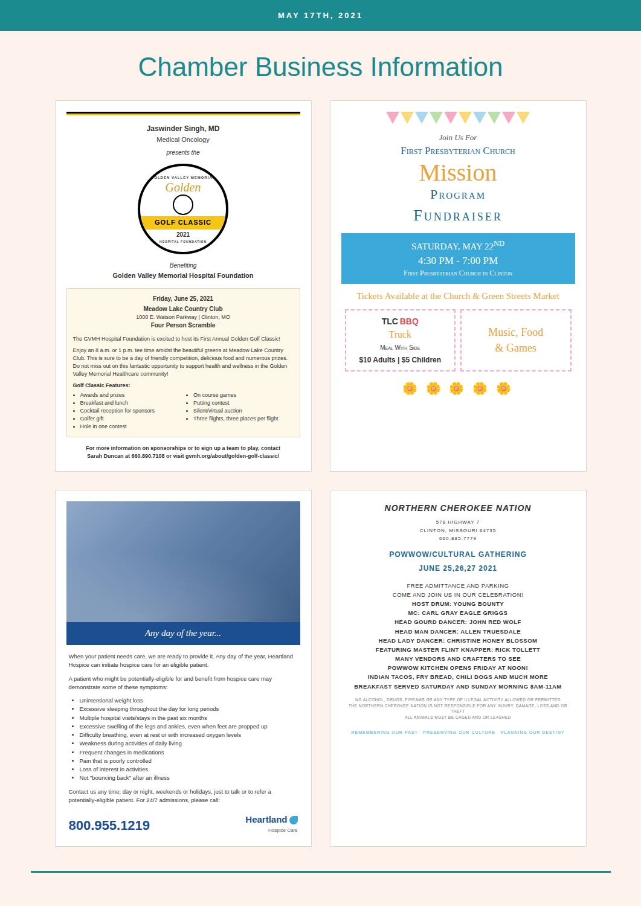MAY 17TH, 2021
Chamber Business Information
Jaswinder Singh, MD
Medical Oncology
presents the
GOLDEN VALLEY MEMORIAL
Golden
GOLF CLASSIC
2021
HOSPITAL FOUNDATION
Benefiting
Golden Valley Memorial Hospital Foundation
Friday, June 25, 2021
Meadow Lake Country Club
1000 E. Watson Parkway | Clinton, MO
Four Person Scramble
The GVMH Hospital Foundation is excited to host its First Annual Golden Golf Classic!
Enjoy an 8 a.m. or 1 p.m. tee time amidst the beautiful greens at Meadow Lake Country Club. This is sure to be a day of friendly competition, delicious food and numerous prizes. Do not miss out on this fantastic opportunity to support health and wellness in the Golden Valley Memorial Healthcare community!
Golf Classic Features:
Awards and prizes
Breakfast and lunch
Cocktail reception for sponsors
Golfer gift
Hole in one contest
On course games
Putting contest
Silent/virtual auction
Three flights, three places per flight
For more information on sponsorships or to sign up a team to play, contact
Sarah Duncan at 660.890.7108 or visit gvmh.org/about/golden-golf-classic/
Join Us For
First Presbyterian Church
Mission
Program
Fundraiser
SATURDAY, MAY 22ND 4:30 PM - 7:00 PM First Presbyterian Church in Clinton
Tickets Available at the Church & Green Streets Market
TLC BBQ
Truck
Meal With Side
$10 Adults | $5 Children
Music, Food
& Games
🌼 🌼 🌼 🌼 🌼
Any day of the year...
When your patient needs care, we are ready to provide it. Any day of the year, Heartland Hospice can initiate hospice care for an eligible patient.
A patient who might be potentially-eligible for and benefit from hospice care may demonstrate some of these symptoms:
Unintentional weight loss
Excessive sleeping throughout the day for long periods
Multiple hospital visits/stays in the past six months
Excessive swelling of the legs and ankles, even when feet are propped up
Difficulty breathing, even at rest or with increased oxygen levels
Weakness during activities of daily living
Frequent changes in medications
Pain that is poorly controlled
Loss of interest in activities
Not "bouncing back" after an illness
Contact us any time, day or night, weekends or holidays, just to talk or to refer a potentially-eligible patient. For 24/7 admissions, please call:
800.955.1219
Heartland
Hospice Care
NORTHERN CHEROKEE NATION
578 HIGHWAY 7
CLINTON, MISSOURI 64735
660-885-7779
POWWOW/CULTURAL GATHERING
JUNE 25,26,27 2021
FREE ADMITTANCE AND PARKING
COME AND JOIN US IN OUR CELEBRATION!
HOST DRUM: YOUNG BOUNTY
MC: CARL GRAY EAGLE GRIGGS
HEAD GOURD DANCER: JOHN RED WOLF
HEAD MAN DANCER: ALLEN TRUESDALE
HEAD LADY DANCER: CHRISTINE HONEY BLOSSOM
FEATURING MASTER FLINT KNAPPER: RICK TOLLETT
MANY VENDORS AND CRAFTERS TO SEE
POWWOW KITCHEN OPENS FRIDAY AT NOON!
INDIAN TACOS, FRY BREAD, CHILI DOGS AND MUCH MORE
BREAKFAST SERVED SATURDAY AND SUNDAY MORNING 8AM-11AM
NO ALCOHOL, DRUGS, FIREAMS OR ANY TYPE OF ILLEGAL ACTIVITY ALLOWED OR PERMITTED
THE NORTHERN CHEROKEE NATION IS NOT RESPONSIBLE FOR ANY INJURY, DAMAGE, LOSS AND OR THEFT
ALL ANIMALS MUST BE CAGED AND OR LEASHED
REMEMBERING OUR PAST PRESERVING OUR CULTURE PLANNING OUR DESTINY